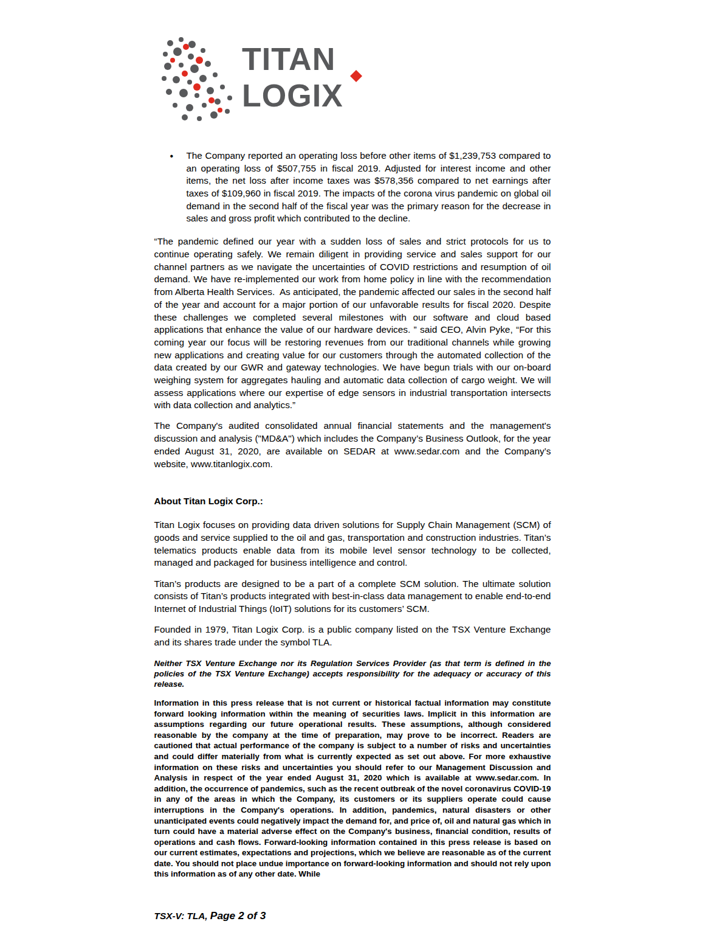TITAN LOGIX
The Company reported an operating loss before other items of $1,239,753 compared to an operating loss of $507,755 in fiscal 2019. Adjusted for interest income and other items, the net loss after income taxes was $578,356 compared to net earnings after taxes of $109,960 in fiscal 2019. The impacts of the corona virus pandemic on global oil demand in the second half of the fiscal year was the primary reason for the decrease in sales and gross profit which contributed to the decline.
“The pandemic defined our year with a sudden loss of sales and strict protocols for us to continue operating safely. We remain diligent in providing service and sales support for our channel partners as we navigate the uncertainties of COVID restrictions and resumption of oil demand. We have re-implemented our work from home policy in line with the recommendation from Alberta Health Services. As anticipated, the pandemic affected our sales in the second half of the year and account for a major portion of our unfavorable results for fiscal 2020. Despite these challenges we completed several milestones with our software and cloud based applications that enhance the value of our hardware devices. ” said CEO, Alvin Pyke, “For this coming year our focus will be restoring revenues from our traditional channels while growing new applications and creating value for our customers through the automated collection of the data created by our GWR and gateway technologies. We have begun trials with our on-board weighing system for aggregates hauling and automatic data collection of cargo weight. We will assess applications where our expertise of edge sensors in industrial transportation intersects with data collection and analytics.”
The Company's audited consolidated annual financial statements and the management's discussion and analysis ("MD&A") which includes the Company’s Business Outlook, for the year ended August 31, 2020, are available on SEDAR at www.sedar.com and the Company’s website, www.titanlogix.com.
About Titan Logix Corp.:
Titan Logix focuses on providing data driven solutions for Supply Chain Management (SCM) of goods and service supplied to the oil and gas, transportation and construction industries. Titan’s telematics products enable data from its mobile level sensor technology to be collected, managed and packaged for business intelligence and control.
Titan’s products are designed to be a part of a complete SCM solution. The ultimate solution consists of Titan’s products integrated with best-in-class data management to enable end-to-end Internet of Industrial Things (IoIT) solutions for its customers’ SCM.
Founded in 1979, Titan Logix Corp. is a public company listed on the TSX Venture Exchange and its shares trade under the symbol TLA.
Neither TSX Venture Exchange nor its Regulation Services Provider (as that term is defined in the policies of the TSX Venture Exchange) accepts responsibility for the adequacy or accuracy of this release.
Information in this press release that is not current or historical factual information may constitute forward looking information within the meaning of securities laws. Implicit in this information are assumptions regarding our future operational results. These assumptions, although considered reasonable by the company at the time of preparation, may prove to be incorrect. Readers are cautioned that actual performance of the company is subject to a number of risks and uncertainties and could differ materially from what is currently expected as set out above. For more exhaustive information on these risks and uncertainties you should refer to our Management Discussion and Analysis in respect of the year ended August 31, 2020 which is available at www.sedar.com. In addition, the occurrence of pandemics, such as the recent outbreak of the novel coronavirus COVID-19 in any of the areas in which the Company, its customers or its suppliers operate could cause interruptions in the Company's operations. In addition, pandemics, natural disasters or other unanticipated events could negatively impact the demand for, and price of, oil and natural gas which in turn could have a material adverse effect on the Company's business, financial condition, results of operations and cash flows. Forward-looking information contained in this press release is based on our current estimates, expectations and projections, which we believe are reasonable as of the current date. You should not place undue importance on forward-looking information and should not rely upon this information as of any other date. While
TSX-V: TLA, Page 2 of 3